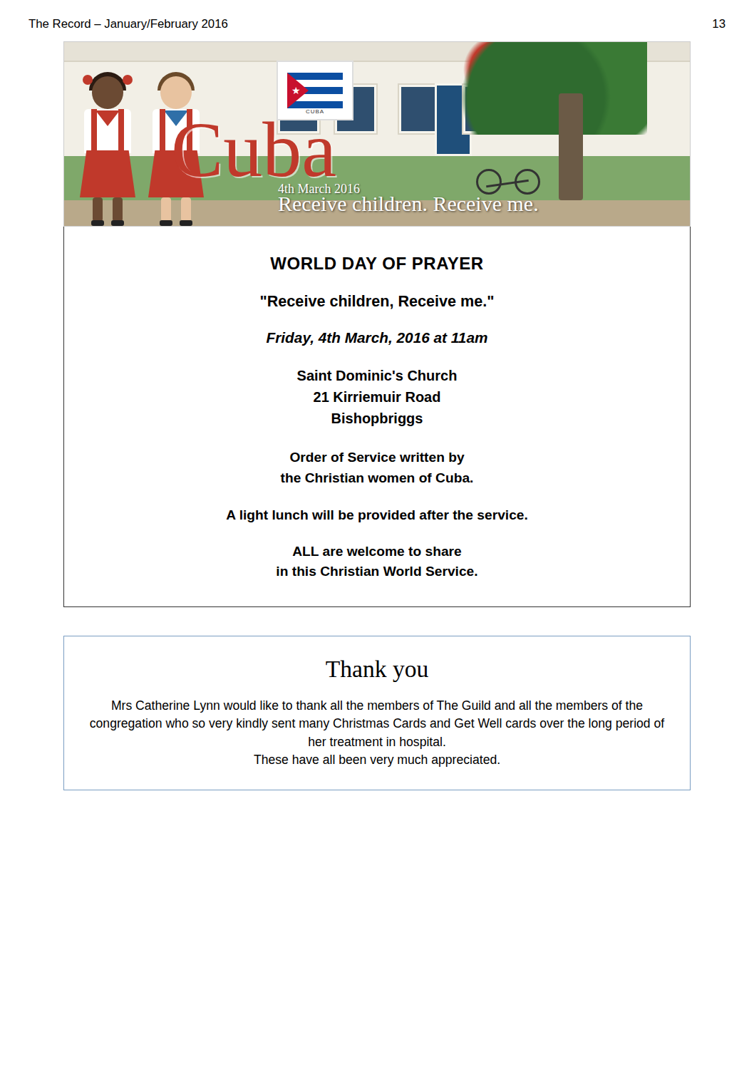The Record – January/February 2016 13
★
CUBA
Cuba
4th March 2016
Receive children. Receive me.
WORLD DAY OF PRAYER
"Receive children, Receive me."
Friday, 4th March, 2016 at 11am
Saint Dominic's Church
21 Kirriemuir Road
Bishopbriggs
Order of Service written by
the Christian women of Cuba.
A light lunch will be provided after the service.
ALL are welcome to share
in this Christian World Service.
Thank you
Mrs Catherine Lynn would like to thank all the members of The Guild and all the members of the congregation who so very kindly sent many Christmas Cards and Get Well cards over the long period of her treatment in hospital.
These have all been very much appreciated.